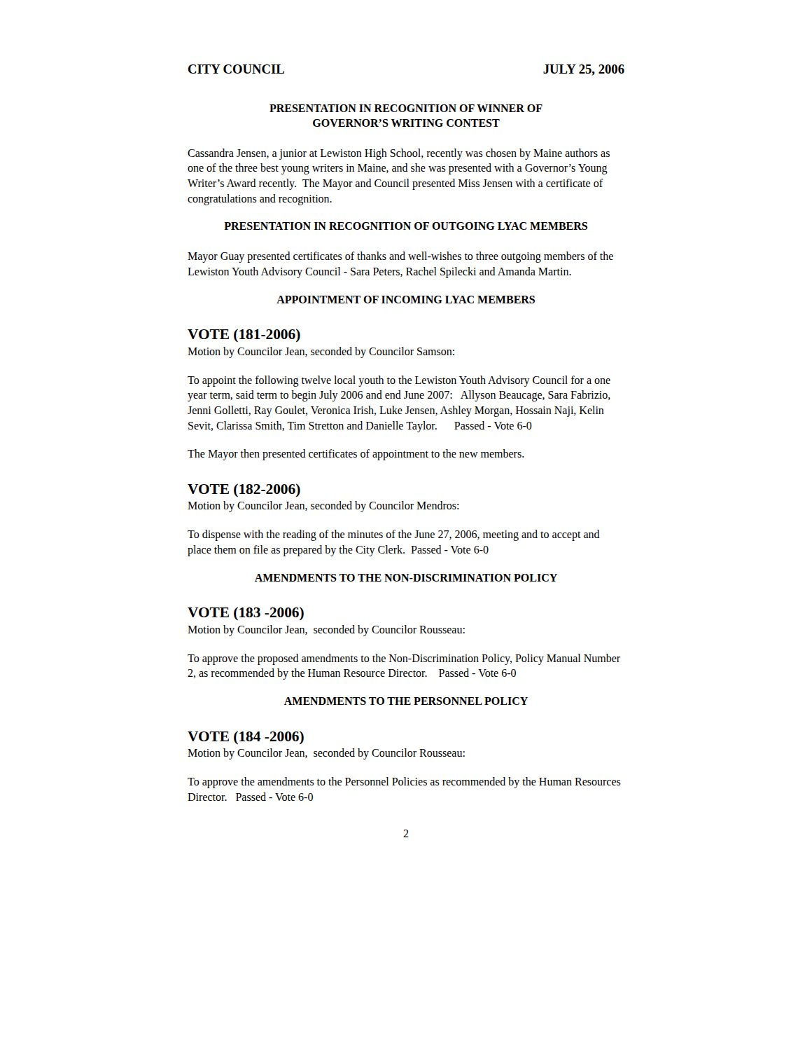CITY COUNCIL JULY 25, 2006
PRESENTATION IN RECOGNITION OF WINNER OF
GOVERNOR’S WRITING CONTEST
Cassandra Jensen, a junior at Lewiston High School, recently was chosen by Maine authors as one of the three best young writers in Maine, and she was presented with a Governor’s Young Writer’s Award recently. The Mayor and Council presented Miss Jensen with a certificate of congratulations and recognition.
PRESENTATION IN RECOGNITION OF OUTGOING LYAC MEMBERS
Mayor Guay presented certificates of thanks and well-wishes to three outgoing members of the Lewiston Youth Advisory Council - Sara Peters, Rachel Spilecki and Amanda Martin.
APPOINTMENT OF INCOMING LYAC MEMBERS
VOTE (181-2006)
Motion by Councilor Jean, seconded by Councilor Samson:
To appoint the following twelve local youth to the Lewiston Youth Advisory Council for a one year term, said term to begin July 2006 and end June 2007: Allyson Beaucage, Sara Fabrizio, Jenni Golletti, Ray Goulet, Veronica Irish, Luke Jensen, Ashley Morgan, Hossain Naji, Kelin Sevit, Clarissa Smith, Tim Stretton and Danielle Taylor. Passed - Vote 6-0
The Mayor then presented certificates of appointment to the new members.
VOTE (182-2006)
Motion by Councilor Jean, seconded by Councilor Mendros:
To dispense with the reading of the minutes of the June 27, 2006, meeting and to accept and place them on file as prepared by the City Clerk. Passed - Vote 6-0
AMENDMENTS TO THE NON-DISCRIMINATION POLICY
VOTE (183 -2006)
Motion by Councilor Jean, seconded by Councilor Rousseau:
To approve the proposed amendments to the Non-Discrimination Policy, Policy Manual Number 2, as recommended by the Human Resource Director. Passed - Vote 6-0
AMENDMENTS TO THE PERSONNEL POLICY
VOTE (184 -2006)
Motion by Councilor Jean, seconded by Councilor Rousseau:
To approve the amendments to the Personnel Policies as recommended by the Human Resources Director. Passed - Vote 6-0
2